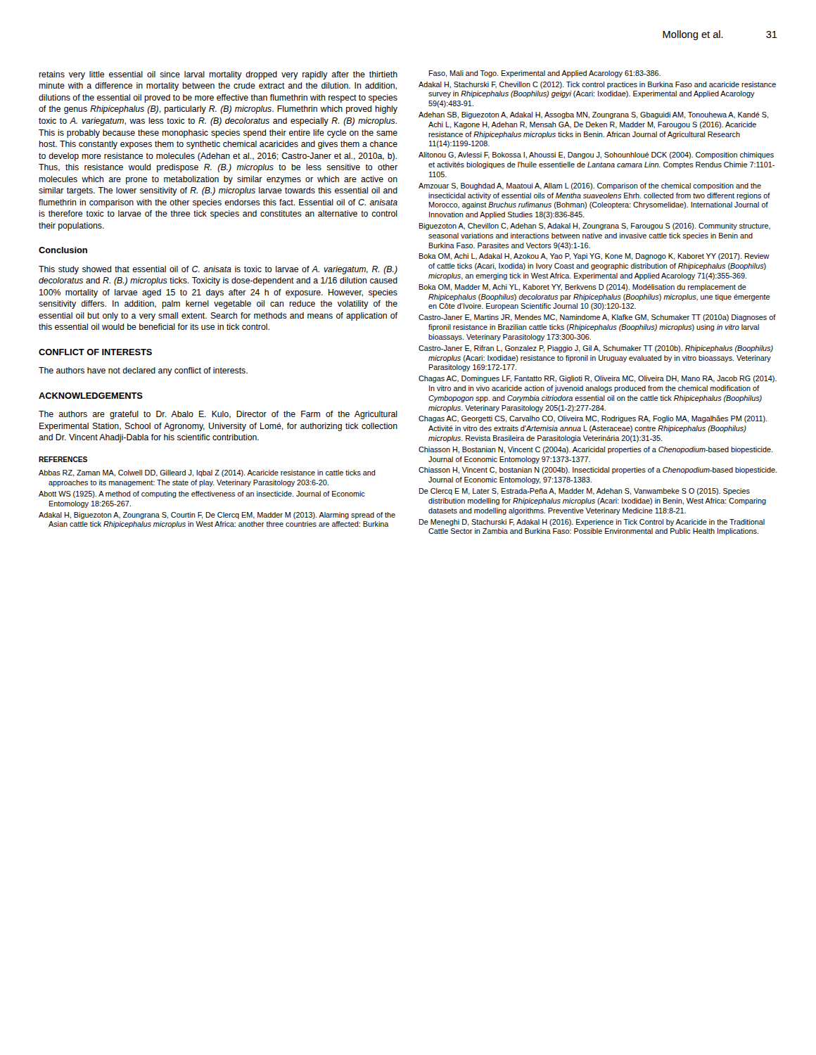Mollong et al. 31
retains very little essential oil since larval mortality dropped very rapidly after the thirtieth minute with a difference in mortality between the crude extract and the dilution. In addition, dilutions of the essential oil proved to be more effective than flumethrin with respect to species of the genus Rhipicephalus (B), particularly R. (B) microplus. Flumethrin which proved highly toxic to A. variegatum, was less toxic to R. (B) decoloratus and especially R. (B) microplus. This is probably because these monophasic species spend their entire life cycle on the same host. This constantly exposes them to synthetic chemical acaricides and gives them a chance to develop more resistance to molecules (Adehan et al., 2016; Castro-Janer et al., 2010a, b). Thus, this resistance would predispose R. (B.) microplus to be less sensitive to other molecules which are prone to metabolization by similar enzymes or which are active on similar targets. The lower sensitivity of R. (B.) microplus larvae towards this essential oil and flumethrin in comparison with the other species endorses this fact. Essential oil of C. anisata is therefore toxic to larvae of the three tick species and constitutes an alternative to control their populations.
Conclusion
This study showed that essential oil of C. anisata is toxic to larvae of A. variegatum, R. (B.) decoloratus and R. (B.) microplus ticks. Toxicity is dose-dependent and a 1/16 dilution caused 100% mortality of larvae aged 15 to 21 days after 24 h of exposure. However, species sensitivity differs. In addition, palm kernel vegetable oil can reduce the volatility of the essential oil but only to a very small extent. Search for methods and means of application of this essential oil would be beneficial for its use in tick control.
CONFLICT OF INTERESTS
The authors have not declared any conflict of interests.
ACKNOWLEDGEMENTS
The authors are grateful to Dr. Abalo E. Kulo, Director of the Farm of the Agricultural Experimental Station, School of Agronomy, University of Lomé, for authorizing tick collection and Dr. Vincent Ahadji-Dabla for his scientific contribution.
REFERENCES
Abbas RZ, Zaman MA, Colwell DD, Gilleard J, Iqbal Z (2014). Acaricide resistance in cattle ticks and approaches to its management: The state of play. Veterinary Parasitology 203:6-20.
Abott WS (1925). A method of computing the effectiveness of an insecticide. Journal of Economic Entomology 18:265-267.
Adakal H, Biguezoton A, Zoungrana S, Courtin F, De Clercq EM, Madder M (2013). Alarming spread of the Asian cattle tick Rhipicephalus microplus in West Africa: another three countries are affected: Burkina Faso, Mali and Togo. Experimental and Applied Acarology 61:83-386.
Adakal H, Stachurski F, Chevillon C (2012). Tick control practices in Burkina Faso and acaricide resistance survey in Rhipicephalus (Boophilus) geigyi (Acari: Ixodidae). Experimental and Applied Acarology 59(4):483-91.
Adehan SB, Biguezoton A, Adakal H, Assogba MN, Zoungrana S, Gbaguidi AM, Tonouhewa A, Kandé S, Achi L, Kagone H, Adehan R, Mensah GA, De Deken R, Madder M, Farougou S (2016). Acaricide resistance of Rhipicephalus microplus ticks in Benin. African Journal of Agricultural Research 11(14):1199-1208.
Alitonou G, Avlessi F, Bokossa I, Ahoussi E, Dangou J, Sohounhloué DCK (2004). Composition chimiques et activités biologiques de l'huile essentielle de Lantana camara Linn. Comptes Rendus Chimie 7:1101-1105.
Amzouar S, Boughdad A, Maatoui A, Allam L (2016). Comparison of the chemical composition and the insecticidal activity of essential oils of Mentha suaveolens Ehrh. collected from two different regions of Morocco, against Bruchus rufimanus (Bohman) (Coleoptera: Chrysomelidae). International Journal of Innovation and Applied Studies 18(3):836-845.
Biguezoton A, Chevillon C, Adehan S, Adakal H, Zoungrana S, Farougou S (2016). Community structure, seasonal variations and interactions between native and invasive cattle tick species in Benin and Burkina Faso. Parasites and Vectors 9(43):1-16.
Boka OM, Achi L, Adakal H, Azokou A, Yao P, Yapi YG, Kone M, Dagnogo K, Kaboret YY (2017). Review of cattle ticks (Acari, Ixodida) in Ivory Coast and geographic distribution of Rhipicephalus (Boophilus) microplus, an emerging tick in West Africa. Experimental and Applied Acarology 71(4):355-369.
Boka OM, Madder M, Achi YL, Kaboret YY, Berkvens D (2014). Modélisation du remplacement de Rhipicephalus (Boophilus) decoloratus par Rhipicephalus (Boophilus) microplus, une tique émergente en Côte d'Ivoire. European Scientific Journal 10 (30):120-132.
Castro-Janer E, Martins JR, Mendes MC, Namindome A, Klafke GM, Schumaker TT (2010a) Diagnoses of fipronil resistance in Brazilian cattle ticks (Rhipicephalus (Boophilus) microplus) using in vitro larval bioassays. Veterinary Parasitology 173:300-306.
Castro-Janer E, Rifran L, Gonzalez P, Piaggio J, Gil A, Schumaker TT (2010b). Rhipicephalus (Boophilus) microplus (Acari: Ixodidae) resistance to fipronil in Uruguay evaluated by in vitro bioassays. Veterinary Parasitology 169:172-177.
Chagas AC, Domingues LF, Fantatto RR, Giglioti R, Oliveira MC, Oliveira DH, Mano RA, Jacob RG (2014). In vitro and in vivo acaricide action of juvenoid analogs produced from the chemical modification of Cymbopogon spp. and Corymbia citriodora essential oil on the cattle tick Rhipicephalus (Boophilus) microplus. Veterinary Parasitology 205(1-2):277-284.
Chagas AC, Georgetti CS, Carvalho CO, Oliveira MC, Rodrigues RA, Foglio MA, Magalhães PM (2011). Activité in vitro des extraits d'Artemisia annua L (Asteraceae) contre Rhipicephalus (Boophilus) microplus. Revista Brasileira de Parasitologia Veterinária 20(1):31-35.
Chiasson H, Bostanian N, Vincent C (2004a). Acaricidal properties of a Chenopodium-based biopesticide. Journal of Economic Entomology 97:1373-1377.
Chiasson H, Vincent C, bostanian N (2004b). Insecticidal properties of a Chenopodium-based biopesticide. Journal of Economic Entomology, 97:1378-1383.
De Clercq E M, Later S, Estrada-Peña A, Madder M, Adehan S, Vanwambeke S O (2015). Species distribution modelling for Rhipicephalus microplus (Acari: Ixodidae) in Benin, West Africa: Comparing datasets and modelling algorithms. Preventive Veterinary Medicine 118:8-21.
De Meneghi D, Stachurski F, Adakal H (2016). Experience in Tick Control by Acaricide in the Traditional Cattle Sector in Zambia and Burkina Faso: Possible Environmental and Public Health Implications.